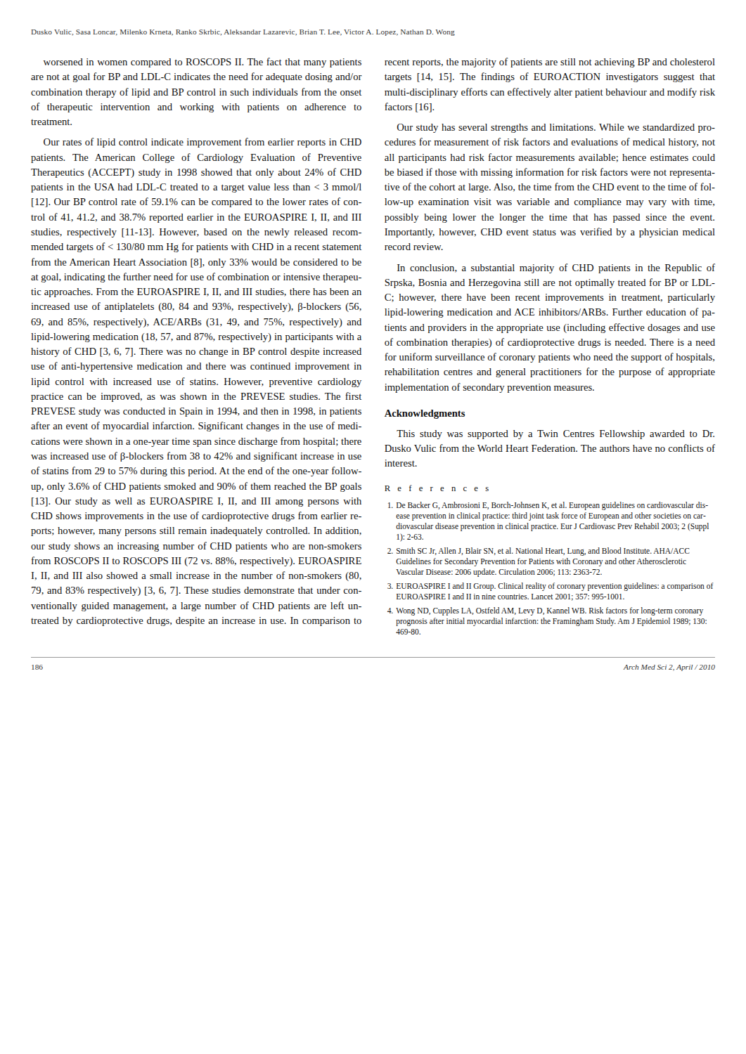Dusko Vulic, Sasa Loncar, Milenko Krneta, Ranko Skrbic, Aleksandar Lazarevic, Brian T. Lee, Victor A. Lopez, Nathan D. Wong
worsened in women compared to ROSCOPS II. The fact that many patients are not at goal for BP and LDL-C indicates the need for adequate dosing and/or combination therapy of lipid and BP control in such individuals from the onset of therapeutic intervention and working with patients on adherence to treatment.
Our rates of lipid control indicate improvement from earlier reports in CHD patients. The American College of Cardiology Evaluation of Preventive Therapeutics (ACCEPT) study in 1998 showed that only about 24% of CHD patients in the USA had LDL-C treated to a target value less than < 3 mmol/l [12]. Our BP control rate of 59.1% can be compared to the lower rates of control of 41, 41.2, and 38.7% reported earlier in the EUROASPIRE I, II, and III studies, respectively [11-13]. However, based on the newly released recommended targets of < 130/80 mm Hg for patients with CHD in a recent statement from the American Heart Association [8], only 33% would be considered to be at goal, indicating the further need for use of combination or intensive therapeutic approaches. From the EUROASPIRE I, II, and III studies, there has been an increased use of antiplatelets (80, 84 and 93%, respectively), β-blockers (56, 69, and 85%, respectively), ACE/ARBs (31, 49, and 75%, respectively) and lipid-lowering medication (18, 57, and 87%, respectively) in participants with a history of CHD [3, 6, 7]. There was no change in BP control despite increased use of anti-hypertensive medication and there was continued improvement in lipid control with increased use of statins. However, preventive cardiology practice can be improved, as was shown in the PREVESE studies. The first PREVESE study was conducted in Spain in 1994, and then in 1998, in patients after an event of myocardial infarction. Significant changes in the use of medications were shown in a one-year time span since discharge from hospital; there was increased use of β-blockers from 38 to 42% and significant increase in use of statins from 29 to 57% during this period. At the end of the one-year follow-up, only 3.6% of CHD patients smoked and 90% of them reached the BP goals [13]. Our study as well as EUROASPIRE I, II, and III among persons with CHD shows improvements in the use of cardioprotective drugs from earlier reports; however, many persons still remain inadequately controlled. In addition, our study shows an increasing number of CHD patients who are non-smokers from ROSCOPS II to ROSCOPS III (72 vs. 88%, respectively). EUROASPIRE I, II, and III also showed a small increase in the number of non-smokers (80, 79, and 83% respectively) [3, 6, 7]. These studies demonstrate that under conventionally guided management, a large number of CHD patients are left untreated by cardioprotective drugs, despite an increase in use. In comparison to recent reports, the majority of patients are still not achieving BP and cholesterol targets [14, 15]. The findings of EUROACTION investigators suggest that multi-disciplinary efforts can effectively alter patient behaviour and modify risk factors [16].
Our study has several strengths and limitations. While we standardized procedures for measurement of risk factors and evaluations of medical history, not all participants had risk factor measurements available; hence estimates could be biased if those with missing information for risk factors were not representative of the cohort at large. Also, the time from the CHD event to the time of follow-up examination visit was variable and compliance may vary with time, possibly being lower the longer the time that has passed since the event. Importantly, however, CHD event status was verified by a physician medical record review.
In conclusion, a substantial majority of CHD patients in the Republic of Srpska, Bosnia and Herzegovina still are not optimally treated for BP or LDL-C; however, there have been recent improvements in treatment, particularly lipid-lowering medication and ACE inhibitors/ARBs. Further education of patients and providers in the appropriate use (including effective dosages and use of combination therapies) of cardioprotective drugs is needed. There is a need for uniform surveillance of coronary patients who need the support of hospitals, rehabilitation centres and general practitioners for the purpose of appropriate implementation of secondary prevention measures.
Acknowledgments
This study was supported by a Twin Centres Fellowship awarded to Dr. Dusko Vulic from the World Heart Federation. The authors have no conflicts of interest.
R e f e r e n c e s
De Backer G, Ambrosioni E, Borch-Johnsen K, et al. European guidelines on cardiovascular disease prevention in clinical practice: third joint task force of European and other societies on cardiovascular disease prevention in clinical practice. Eur J Cardiovasc Prev Rehabil 2003; 2 (Suppl 1): 2-63.
Smith SC Jr, Allen J, Blair SN, et al. National Heart, Lung, and Blood Institute. AHA/ACC Guidelines for Secondary Prevention for Patients with Coronary and other Atherosclerotic Vascular Disease: 2006 update. Circulation 2006; 113: 2363-72.
EUROASPIRE I and II Group. Clinical reality of coronary prevention guidelines: a comparison of EUROASPIRE I and II in nine countries. Lancet 2001; 357: 995-1001.
Wong ND, Cupples LA, Ostfeld AM, Levy D, Kannel WB. Risk factors for long-term coronary prognosis after initial myocardial infarction: the Framingham Study. Am J Epidemiol 1989; 130: 469-80.
186 Arch Med Sci 2, April / 2010